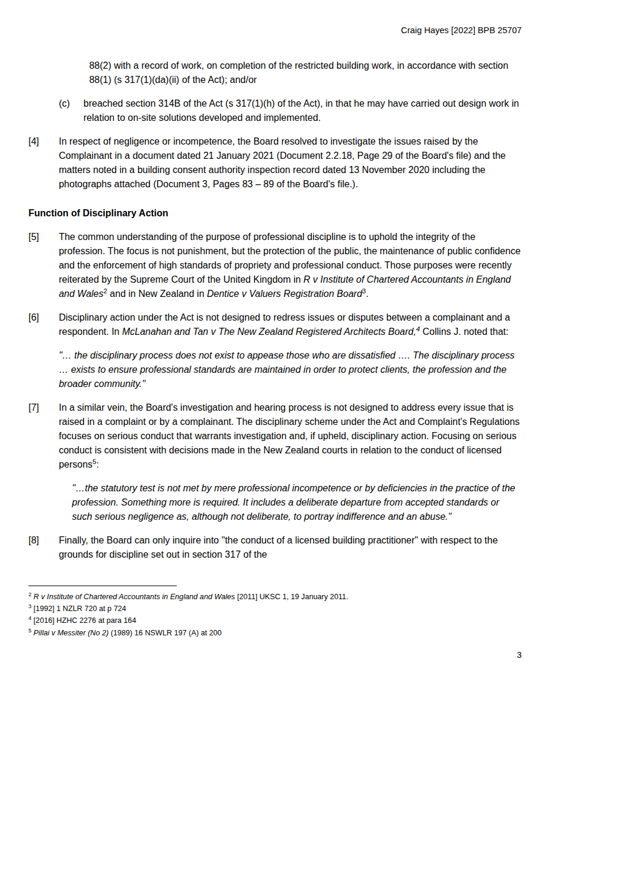Craig Hayes [2022] BPB 25707
88(2) with a record of work, on completion of the restricted building work, in accordance with section 88(1) (s 317(1)(da)(ii) of the Act); and/or
(c)
breached section 314B of the Act (s 317(1)(h) of the Act), in that he may have carried out design work in relation to on-site solutions developed and implemented.
[4]
In respect of negligence or incompetence, the Board resolved to investigate the issues raised by the Complainant in a document dated 21 January 2021 (Document 2.2.18, Page 29 of the Board's file) and the matters noted in a building consent authority inspection record dated 13 November 2020 including the photographs attached (Document 3, Pages 83 – 89 of the Board's file.).
Function of Disciplinary Action
[5]
The common understanding of the purpose of professional discipline is to uphold the integrity of the profession. The focus is not punishment, but the protection of the public, the maintenance of public confidence and the enforcement of high standards of propriety and professional conduct. Those purposes were recently reiterated by the Supreme Court of the United Kingdom in R v Institute of Chartered Accountants in England and Wales2 and in New Zealand in Dentice v Valuers Registration Board3.
[6]
Disciplinary action under the Act is not designed to redress issues or disputes between a complainant and a respondent. In McLanahan and Tan v The New Zealand Registered Architects Board,4 Collins J. noted that:
"… the disciplinary process does not exist to appease those who are dissatisfied …. The disciplinary process … exists to ensure professional standards are maintained in order to protect clients, the profession and the broader community."
[7]
In a similar vein, the Board's investigation and hearing process is not designed to address every issue that is raised in a complaint or by a complainant. The disciplinary scheme under the Act and Complaint's Regulations focuses on serious conduct that warrants investigation and, if upheld, disciplinary action. Focusing on serious conduct is consistent with decisions made in the New Zealand courts in relation to the conduct of licensed persons5:
"…the statutory test is not met by mere professional incompetence or by deficiencies in the practice of the profession. Something more is required. It includes a deliberate departure from accepted standards or such serious negligence as, although not deliberate, to portray indifference and an abuse."
[8]
Finally, the Board can only inquire into "the conduct of a licensed building practitioner" with respect to the grounds for discipline set out in section 317 of the
2 R v Institute of Chartered Accountants in England and Wales [2011] UKSC 1, 19 January 2011.
3 [1992] 1 NZLR 720 at p 724
4 [2016] HZHC 2276 at para 164
5 Pillai v Messiter (No 2) (1989) 16 NSWLR 197 (A) at 200
3